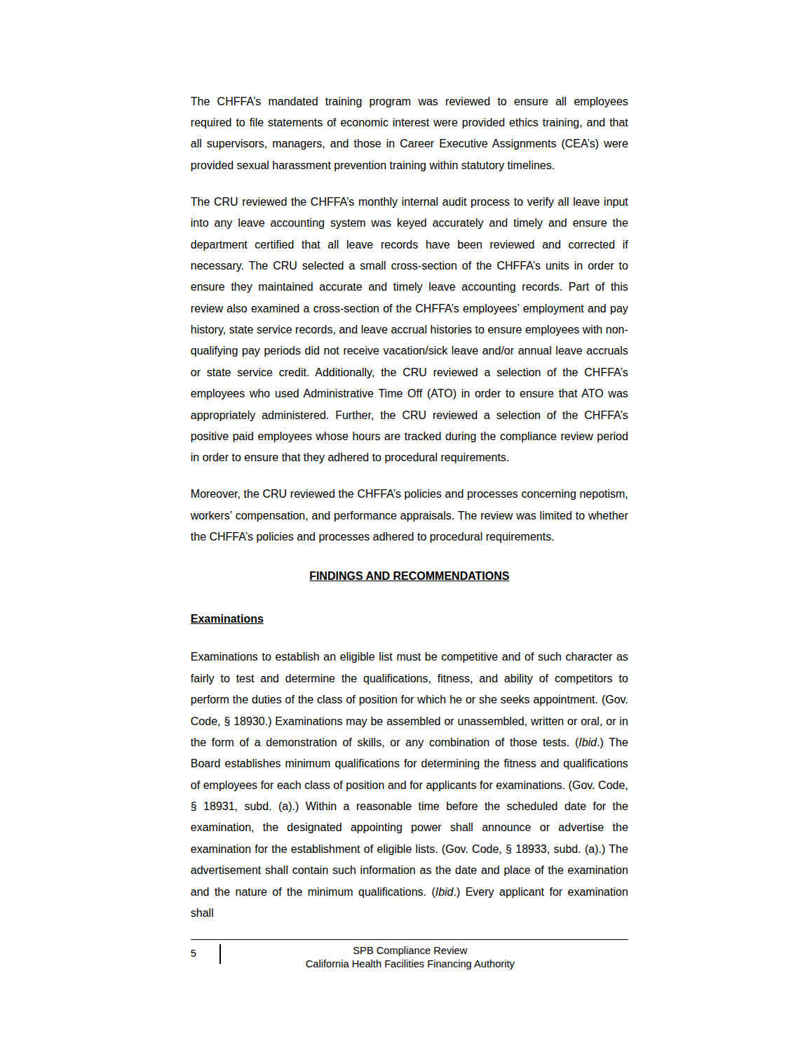The CHFFA’s mandated training program was reviewed to ensure all employees required to file statements of economic interest were provided ethics training, and that all supervisors, managers, and those in Career Executive Assignments (CEA’s) were provided sexual harassment prevention training within statutory timelines.
The CRU reviewed the CHFFA’s monthly internal audit process to verify all leave input into any leave accounting system was keyed accurately and timely and ensure the department certified that all leave records have been reviewed and corrected if necessary. The CRU selected a small cross-section of the CHFFA’s units in order to ensure they maintained accurate and timely leave accounting records. Part of this review also examined a cross-section of the CHFFA’s employees’ employment and pay history, state service records, and leave accrual histories to ensure employees with non-qualifying pay periods did not receive vacation/sick leave and/or annual leave accruals or state service credit. Additionally, the CRU reviewed a selection of the CHFFA’s employees who used Administrative Time Off (ATO) in order to ensure that ATO was appropriately administered. Further, the CRU reviewed a selection of the CHFFA’s positive paid employees whose hours are tracked during the compliance review period in order to ensure that they adhered to procedural requirements.
Moreover, the CRU reviewed the CHFFA’s policies and processes concerning nepotism, workers’ compensation, and performance appraisals. The review was limited to whether the CHFFA’s policies and processes adhered to procedural requirements.
FINDINGS AND RECOMMENDATIONS
Examinations
Examinations to establish an eligible list must be competitive and of such character as fairly to test and determine the qualifications, fitness, and ability of competitors to perform the duties of the class of position for which he or she seeks appointment. (Gov. Code, § 18930.) Examinations may be assembled or unassembled, written or oral, or in the form of a demonstration of skills, or any combination of those tests. (Ibid.) The Board establishes minimum qualifications for determining the fitness and qualifications of employees for each class of position and for applicants for examinations. (Gov. Code, § 18931, subd. (a).) Within a reasonable time before the scheduled date for the examination, the designated appointing power shall announce or advertise the examination for the establishment of eligible lists. (Gov. Code, § 18933, subd. (a).) The advertisement shall contain such information as the date and place of the examination and the nature of the minimum qualifications. (Ibid.) Every applicant for examination shall
5
SPB Compliance Review
California Health Facilities Financing Authority